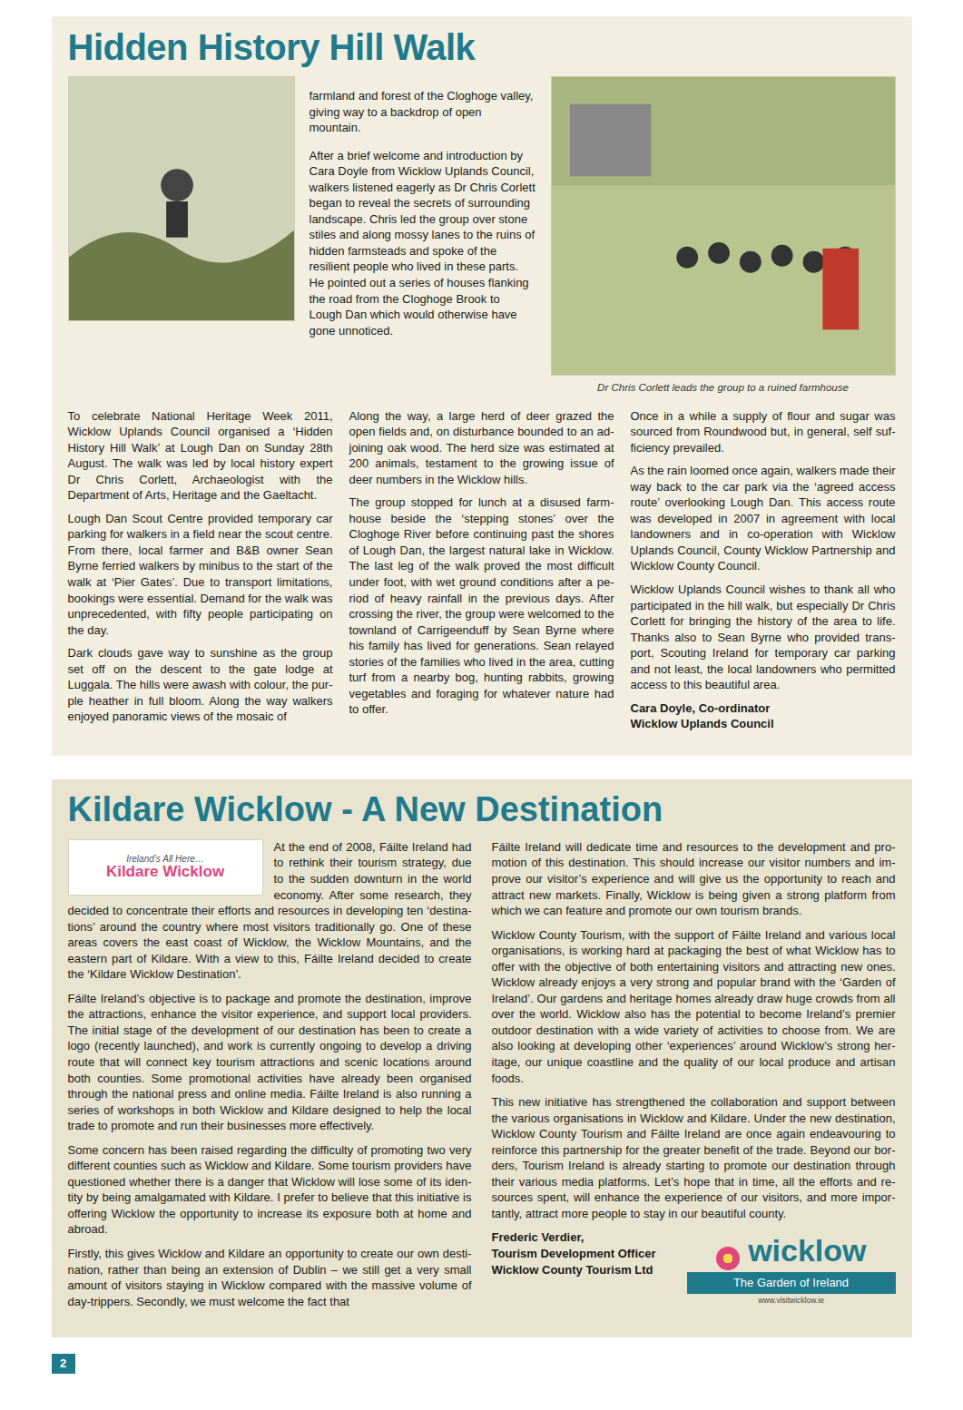Hidden History Hill Walk
farmland and forest of the Cloghoge valley, giving way to a backdrop of open mountain.
After a brief welcome and introduction by Cara Doyle from Wicklow Uplands Council, walkers listened eagerly as Dr Chris Corlett began to reveal the secrets of surrounding landscape. Chris led the group over stone stiles and along mossy lanes to the ruins of hidden farmsteads and spoke of the resilient people who lived in these parts. He pointed out a series of houses flanking the road from the Cloghoge Brook to Lough Dan which would otherwise have gone unnoticed.
Dr Chris Corlett leads the group to a ruined farmhouse
To celebrate National Heritage Week 2011, Wicklow Uplands Council organised a ‘Hidden History Hill Walk’ at Lough Dan on Sunday 28th August. The walk was led by local history expert Dr Chris Corlett, Archaeologist with the Department of Arts, Heritage and the Gaeltacht.
Lough Dan Scout Centre provided temporary car parking for walkers in a field near the scout centre. From there, local farmer and B&B owner Sean Byrne ferried walkers by minibus to the start of the walk at ‘Pier Gates’. Due to transport limitations, bookings were essential. Demand for the walk was unprecedented, with fifty people participating on the day.
Dark clouds gave way to sunshine as the group set off on the descent to the gate lodge at Luggala. The hills were awash with colour, the purple heather in full bloom. Along the way walkers enjoyed panoramic views of the mosaic of
Along the way, a large herd of deer grazed the open fields and, on disturbance bounded to an adjoining oak wood. The herd size was estimated at 200 animals, testament to the growing issue of deer numbers in the Wicklow hills.
The group stopped for lunch at a disused farmhouse beside the ‘stepping stones’ over the Cloghoge River before continuing past the shores of Lough Dan, the largest natural lake in Wicklow. The last leg of the walk proved the most difficult under foot, with wet ground conditions after a period of heavy rainfall in the previous days. After crossing the river, the group were welcomed to the townland of Carrigeenduff by Sean Byrne where his family has lived for generations. Sean relayed stories of the families who lived in the area, cutting turf from a nearby bog, hunting rabbits, growing vegetables and foraging for whatever nature had to offer.
Once in a while a supply of flour and sugar was sourced from Roundwood but, in general, self sufficiency prevailed.
As the rain loomed once again, walkers made their way back to the car park via the ‘agreed access route’ overlooking Lough Dan. This access route was developed in 2007 in agreement with local landowners and in co-operation with Wicklow Uplands Council, County Wicklow Partnership and Wicklow County Council.
Wicklow Uplands Council wishes to thank all who participated in the hill walk, but especially Dr Chris Corlett for bringing the history of the area to life. Thanks also to Sean Byrne who provided transport, Scouting Ireland for temporary car parking and not least, the local landowners who permitted access to this beautiful area.
Cara Doyle, Co-ordinator
Wicklow Uplands Council
Kildare Wicklow - A New Destination
Ireland’s All Here… Kildare Wicklow
At the end of 2008, Fáilte Ireland had to rethink their tourism strategy, due to the sudden downturn in the world economy. After some research, they decided to concentrate their efforts and resources in developing ten ‘destinations’ around the country where most visitors traditionally go. One of these areas covers the east coast of Wicklow, the Wicklow Mountains, and the eastern part of Kildare. With a view to this, Fáilte Ireland decided to create the ‘Kildare Wicklow Destination’.
Fáilte Ireland’s objective is to package and promote the destination, improve the attractions, enhance the visitor experience, and support local providers. The initial stage of the development of our destination has been to create a logo (recently launched), and work is currently ongoing to develop a driving route that will connect key tourism attractions and scenic locations around both counties. Some promotional activities have already been organised through the national press and online media. Fáilte Ireland is also running a series of workshops in both Wicklow and Kildare designed to help the local trade to promote and run their businesses more effectively.
Some concern has been raised regarding the difficulty of promoting two very different counties such as Wicklow and Kildare. Some tourism providers have questioned whether there is a danger that Wicklow will lose some of its identity by being amalgamated with Kildare. I prefer to believe that this initiative is offering Wicklow the opportunity to increase its exposure both at home and abroad.
Firstly, this gives Wicklow and Kildare an opportunity to create our own destination, rather than being an extension of Dublin – we still get a very small amount of visitors staying in Wicklow compared with the massive volume of day-trippers. Secondly, we must welcome the fact that
Fáilte Ireland will dedicate time and resources to the development and promotion of this destination. This should increase our visitor numbers and improve our visitor’s experience and will give us the opportunity to reach and attract new markets. Finally, Wicklow is being given a strong platform from which we can feature and promote our own tourism brands.
Wicklow County Tourism, with the support of Fáilte Ireland and various local organisations, is working hard at packaging the best of what Wicklow has to offer with the objective of both entertaining visitors and attracting new ones. Wicklow already enjoys a very strong and popular brand with the ‘Garden of Ireland’. Our gardens and heritage homes already draw huge crowds from all over the world. Wicklow also has the potential to become Ireland’s premier outdoor destination with a wide variety of activities to choose from. We are also looking at developing other ‘experiences’ around Wicklow’s strong heritage, our unique coastline and the quality of our local produce and artisan foods.
This new initiative has strengthened the collaboration and support between the various organisations in Wicklow and Kildare. Under the new destination, Wicklow County Tourism and Fáilte Ireland are once again endeavouring to reinforce this partnership for the greater benefit of the trade. Beyond our borders, Tourism Ireland is already starting to promote our destination through their various media platforms. Let’s hope that in time, all the efforts and resources spent, will enhance the experience of our visitors, and more importantly, attract more people to stay in our beautiful county.
wicklow
The Garden of Ireland
www.visitwicklow.ie
Frederic Verdier,
Tourism Development Officer
Wicklow County Tourism Ltd
2